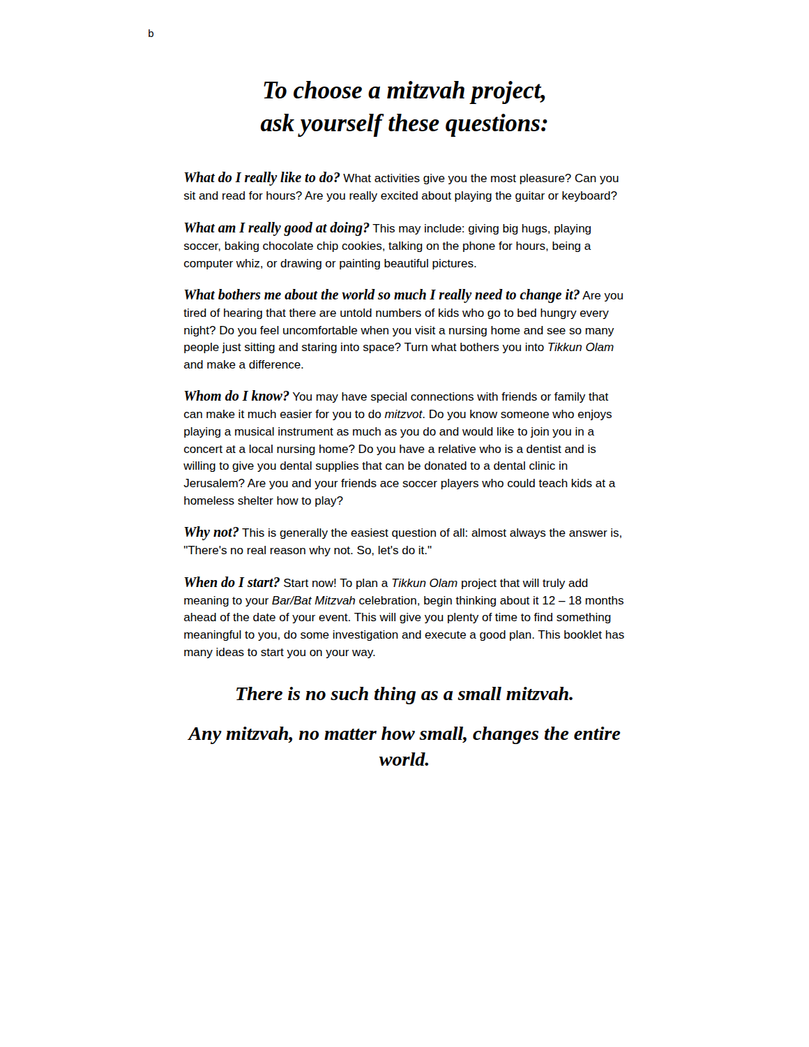b
To choose a mitzvah project,
ask yourself these questions:
What do I really like to do? What activities give you the most pleasure? Can you sit and read for hours? Are you really excited about playing the guitar or keyboard?
What am I really good at doing? This may include: giving big hugs, playing soccer, baking chocolate chip cookies, talking on the phone for hours, being a computer whiz, or drawing or painting beautiful pictures.
What bothers me about the world so much I really need to change it? Are you tired of hearing that there are untold numbers of kids who go to bed hungry every night? Do you feel uncomfortable when you visit a nursing home and see so many people just sitting and staring into space? Turn what bothers you into Tikkun Olam and make a difference.
Whom do I know? You may have special connections with friends or family that can make it much easier for you to do mitzvot. Do you know someone who enjoys playing a musical instrument as much as you do and would like to join you in a concert at a local nursing home? Do you have a relative who is a dentist and is willing to give you dental supplies that can be donated to a dental clinic in Jerusalem? Are you and your friends ace soccer players who could teach kids at a homeless shelter how to play?
Why not? This is generally the easiest question of all: almost always the answer is, "There's no real reason why not. So, let's do it."
When do I start? Start now! To plan a Tikkun Olam project that will truly add meaning to your Bar/Bat Mitzvah celebration, begin thinking about it 12 – 18 months ahead of the date of your event. This will give you plenty of time to find something meaningful to you, do some investigation and execute a good plan. This booklet has many ideas to start you on your way.
There is no such thing as a small mitzvah.
Any mitzvah, no matter how small, changes the entire world.